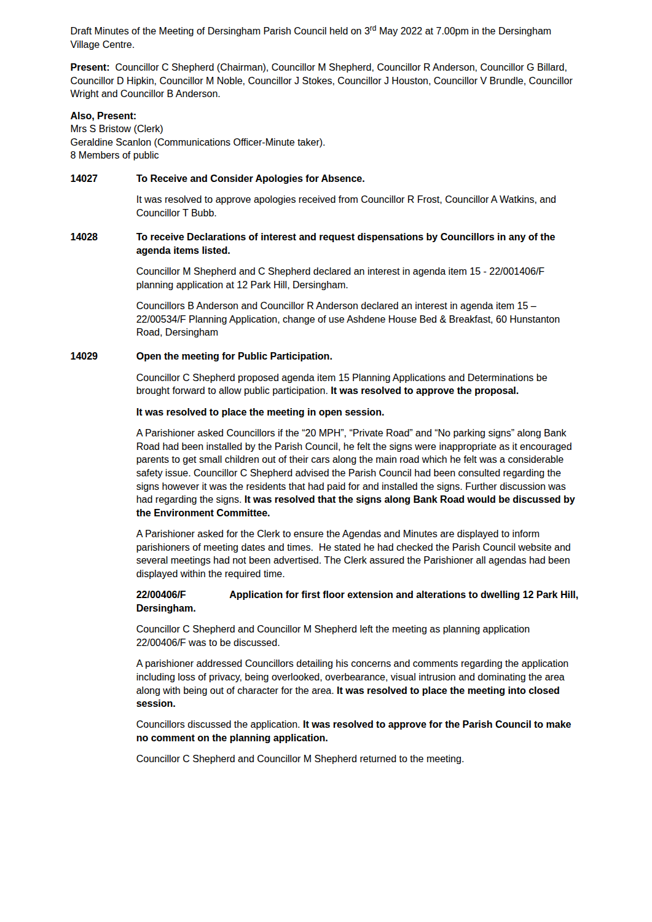Draft Minutes of the Meeting of Dersingham Parish Council held on 3rd May 2022 at 7.00pm in the Dersingham Village Centre.
Present: Councillor C Shepherd (Chairman), Councillor M Shepherd, Councillor R Anderson, Councillor G Billard, Councillor D Hipkin, Councillor M Noble, Councillor J Stokes, Councillor J Houston, Councillor V Brundle, Councillor Wright and Councillor B Anderson.
Also, Present:
Mrs S Bristow (Clerk)
Geraldine Scanlon (Communications Officer-Minute taker).
8 Members of public
14027
To Receive and Consider Apologies for Absence.
It was resolved to approve apologies received from Councillor R Frost, Councillor A Watkins, and Councillor T Bubb.
14028
To receive Declarations of interest and request dispensations by Councillors in any of the agenda items listed.
Councillor M Shepherd and C Shepherd declared an interest in agenda item 15 - 22/001406/F planning application at 12 Park Hill, Dersingham.
Councillors B Anderson and Councillor R Anderson declared an interest in agenda item 15 – 22/00534/F Planning Application, change of use Ashdene House Bed & Breakfast, 60 Hunstanton Road, Dersingham
14029
Open the meeting for Public Participation.
Councillor C Shepherd proposed agenda item 15 Planning Applications and Determinations be brought forward to allow public participation. It was resolved to approve the proposal.
It was resolved to place the meeting in open session.
A Parishioner asked Councillors if the “20 MPH”, “Private Road” and “No parking signs” along Bank Road had been installed by the Parish Council, he felt the signs were inappropriate as it encouraged parents to get small children out of their cars along the main road which he felt was a considerable safety issue. Councillor C Shepherd advised the Parish Council had been consulted regarding the signs however it was the residents that had paid for and installed the signs. Further discussion was had regarding the signs. It was resolved that the signs along Bank Road would be discussed by the Environment Committee.
A Parishioner asked for the Clerk to ensure the Agendas and Minutes are displayed to inform parishioners of meeting dates and times. He stated he had checked the Parish Council website and several meetings had not been advertised. The Clerk assured the Parishioner all agendas had been displayed within the required time.
22/00406/F Application for first floor extension and alterations to dwelling 12 Park Hill, Dersingham.
Councillor C Shepherd and Councillor M Shepherd left the meeting as planning application 22/00406/F was to be discussed.
A parishioner addressed Councillors detailing his concerns and comments regarding the application including loss of privacy, being overlooked, overbearance, visual intrusion and dominating the area along with being out of character for the area. It was resolved to place the meeting into closed session.
Councillors discussed the application. It was resolved to approve for the Parish Council to make no comment on the planning application.
Councillor C Shepherd and Councillor M Shepherd returned to the meeting.